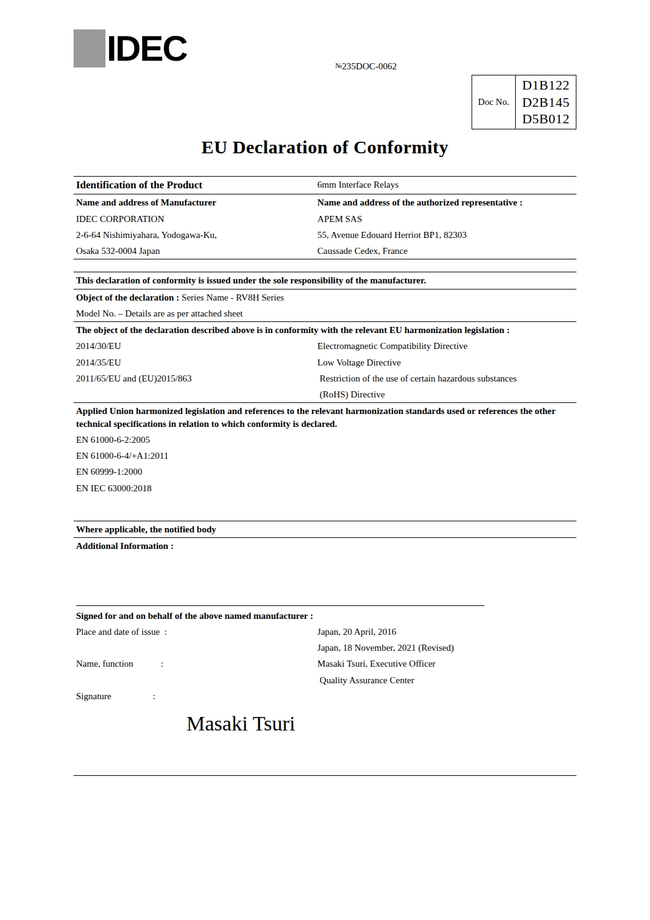IDEC
№235DOC-0062
| Doc No. | D1B122 D2B145 D5B012 |
EU Declaration of Conformity
| Identification of the Product | 6mm Interface Relays |
| Name and address of Manufacturer | Name and address of the authorized representative : |
| IDEC CORPORATION | APEM SAS |
| 2-6-64 Nishimiyahara, Yodogawa-Ku, | 55, Avenue Edouard Herriot BP1, 82303 |
| Osaka 532-0004 Japan | Caussade Cedex, France |
| This declaration of conformity is issued under the sole responsibility of the manufacturer. |
| Object of the declaration : Series Name - RV8H Series |
| Model No. – Details are as per attached sheet |
| The object of the declaration described above is in conformity with the relevant EU harmonization legislation : |
| 2014/30/EU | Electromagnetic Compatibility Directive |
| 2014/35/EU | Low Voltage Directive |
| 2011/65/EU and (EU)2015/863 | Restriction of the use of certain hazardous substances |
| | (RoHS) Directive |
| Applied Union harmonized legislation and references to the relevant harmonization standards used or references the other technical specifications in relation to which conformity is declared. |
| EN 61000-6-2:2005 |
| EN 61000-6-4/+A1:2011 |
| EN 60999-1:2000 |
| EN IEC 63000:2018 |
| Where applicable, the notified body |
| Additional Information : |
| Signed for and on behalf of the above named manufacturer : |
| Place and date of issue : | Japan, 20 April, 2016 |
| | Japan, 18 November, 2021 (Revised) |
| Name, function : | Masaki Tsuri, Executive Officer |
| | Quality Assurance Center |
| Signature : | |
| Masaki Tsuri |